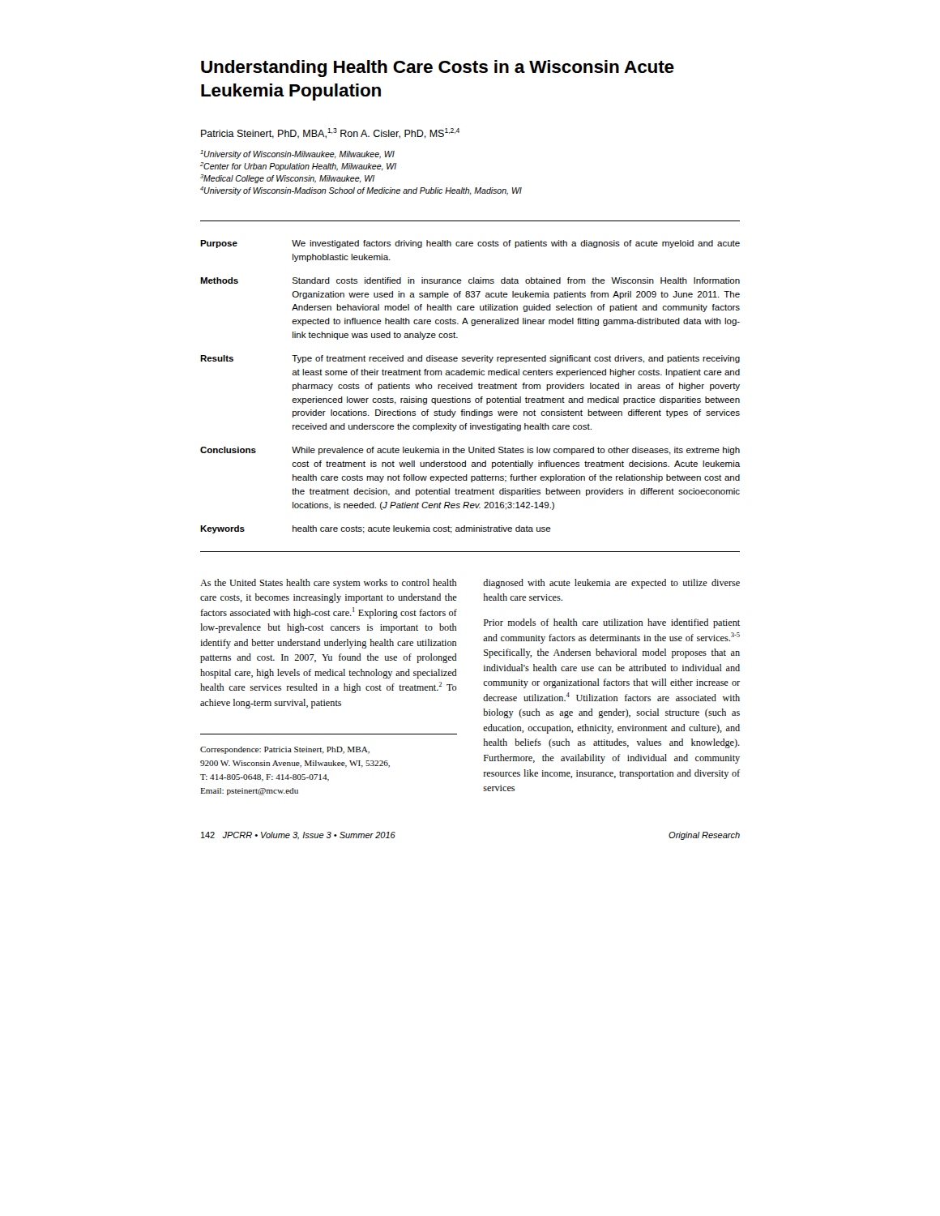Understanding Health Care Costs in a Wisconsin Acute Leukemia Population
Patricia Steinert, PhD, MBA,1,3 Ron A. Cisler, PhD, MS1,2,4
1University of Wisconsin-Milwaukee, Milwaukee, WI
2Center for Urban Population Health, Milwaukee, WI
3Medical College of Wisconsin, Milwaukee, WI
4University of Wisconsin-Madison School of Medicine and Public Health, Madison, WI
| Purpose | We investigated factors driving health care costs of patients with a diagnosis of acute myeloid and acute lymphoblastic leukemia. |
| Methods | Standard costs identified in insurance claims data obtained from the Wisconsin Health Information Organization were used in a sample of 837 acute leukemia patients from April 2009 to June 2011. The Andersen behavioral model of health care utilization guided selection of patient and community factors expected to influence health care costs. A generalized linear model fitting gamma-distributed data with log-link technique was used to analyze cost. |
| Results | Type of treatment received and disease severity represented significant cost drivers, and patients receiving at least some of their treatment from academic medical centers experienced higher costs. Inpatient care and pharmacy costs of patients who received treatment from providers located in areas of higher poverty experienced lower costs, raising questions of potential treatment and medical practice disparities between provider locations. Directions of study findings were not consistent between different types of services received and underscore the complexity of investigating health care cost. |
| Conclusions | While prevalence of acute leukemia in the United States is low compared to other diseases, its extreme high cost of treatment is not well understood and potentially influences treatment decisions. Acute leukemia health care costs may not follow expected patterns; further exploration of the relationship between cost and the treatment decision, and potential treatment disparities between providers in different socioeconomic locations, is needed. ( J Patient Cent Res Rev. 2016;3:142-149.) |
| Keywords | health care costs; acute leukemia cost; administrative data use |
As the United States health care system works to control health care costs, it becomes increasingly important to understand the factors associated with high-cost care.1 Exploring cost factors of low-prevalence but high-cost cancers is important to both identify and better understand underlying health care utilization patterns and cost. In 2007, Yu found the use of prolonged hospital care, high levels of medical technology and specialized health care services resulted in a high cost of treatment.2 To achieve long-term survival, patients
Correspondence: Patricia Steinert, PhD, MBA,
9200 W. Wisconsin Avenue, Milwaukee, WI, 53226,
T: 414-805-0648, F: 414-805-0714,
Email: psteinert@mcw.edu
diagnosed with acute leukemia are expected to utilize diverse health care services.
Prior models of health care utilization have identified patient and community factors as determinants in the use of services.3-5 Specifically, the Andersen behavioral model proposes that an individual's health care use can be attributed to individual and community or organizational factors that will either increase or decrease utilization.4 Utilization factors are associated with biology (such as age and gender), social structure (such as education, occupation, ethnicity, environment and culture), and health beliefs (such as attitudes, values and knowledge). Furthermore, the availability of individual and community resources like income, insurance, transportation and diversity of services
142 JPCRR • Volume 3, Issue 3 • Summer 2016
Original Research